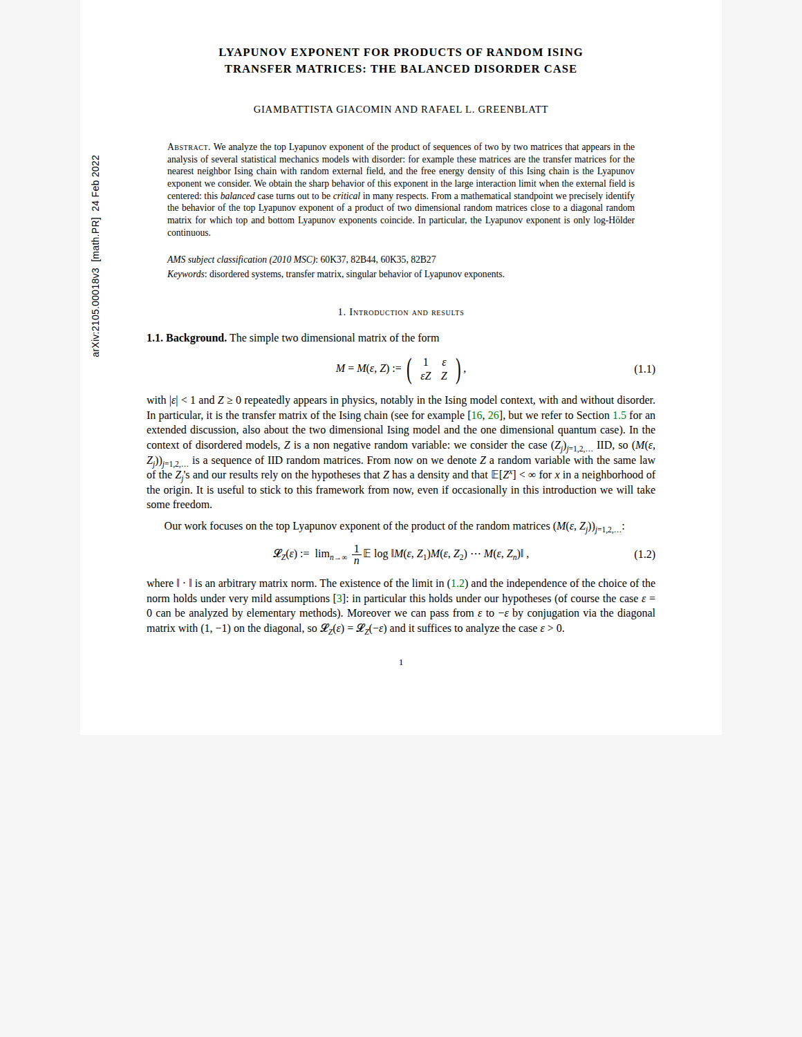arXiv:2105.00018v3 [math.PR] 24 Feb 2022
Lyapunov exponent for products of random Ising
transfer matrices: the balanced disorder case
Giambattista Giacomin and Rafael L. Greenblatt
Abstract. We analyze the top Lyapunov exponent of the product of sequences of two by two matrices that appears in the analysis of several statistical mechanics models with disorder: for example these matrices are the transfer matrices for the nearest neighbor Ising chain with random external field, and the free energy density of this Ising chain is the Lyapunov exponent we consider. We obtain the sharp behavior of this exponent in the large interaction limit when the external field is centered: this balanced case turns out to be critical in many respects. From a mathematical standpoint we precisely identify the behavior of the top Lyapunov exponent of a product of two dimensional random matrices close to a diagonal random matrix for which top and bottom Lyapunov exponents coincide. In particular, the Lyapunov exponent is only log-Hölder continuous.
AMS subject classification (2010 MSC): 60K37, 82B44, 60K35, 82B27
Keywords: disordered systems, transfer matrix, singular behavior of Lyapunov exponents.
1. Introduction and results
1.1. Background.
The simple two dimensional matrix of the form
M = M(ε, Z) := (
| 1 | ε |
| εZ | Z |
), (1.1)
with |ε| < 1 and Z ≥ 0 repeatedly appears in physics, notably in the Ising model context, with and without disorder. In particular, it is the transfer matrix of the Ising chain (see for example [16, 26], but we refer to Section 1.5 for an extended discussion, also about the two dimensional Ising model and the one dimensional quantum case). In the context of disordered models, Z is a non negative random variable: we consider the case (Zj)j=1,2,… IID, so (M(ε, Zj))j=1,2,… is a sequence of IID random matrices. From now on we denote Z a random variable with the same law of the Zj's and our results rely on the hypotheses that Z has a density and that 𝔼[Zx] < ∞ for x in a neighborhood of the origin. It is useful to stick to this framework from now, even if occasionally in this introduction we will take some freedom.
Our work focuses on the top Lyapunov exponent of the product of the random matrices (M(ε, Zj))j=1,2,…:
𝓛Z(ε) := limn→∞ 1 n 𝔼 log ‖M(ε, Z1)M(ε, Z2) ⋯ M(ε, Zn)‖ , (1.2)
where ‖ · ‖ is an arbitrary matrix norm. The existence of the limit in (1.2) and the independence of the choice of the norm holds under very mild assumptions [3]: in particular this holds under our hypotheses (of course the case ε = 0 can be analyzed by elementary methods). Moreover we can pass from ε to −ε by conjugation via the diagonal matrix with (1, −1) on the diagonal, so 𝓛Z(ε) = 𝓛Z(−ε) and it suffices to analyze the case ε > 0.
1